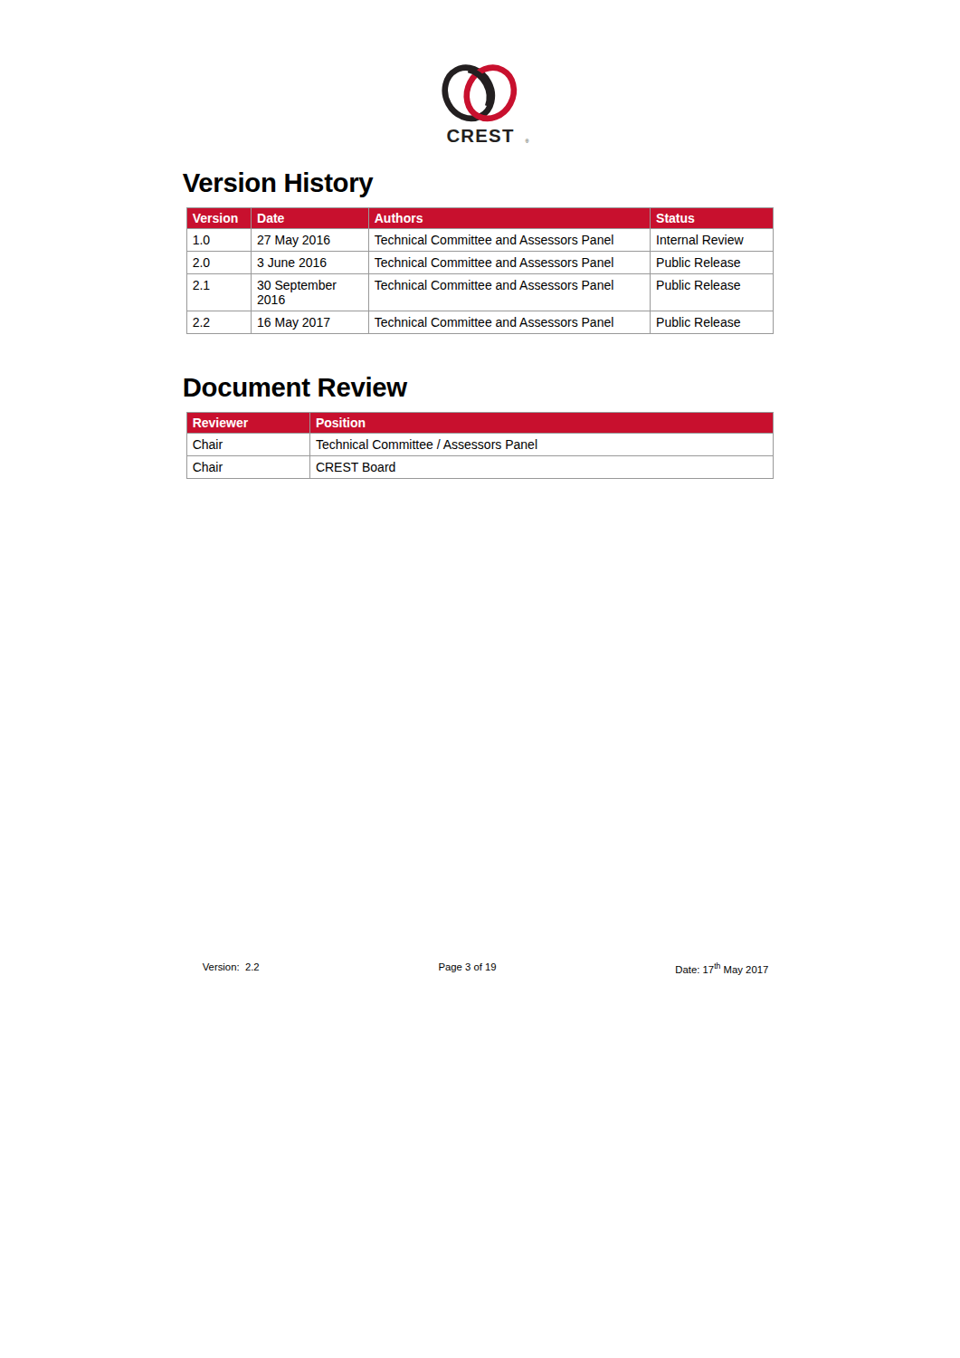CREST ®
Version History
| Version | Date | Authors | Status |
| --- | --- | --- | --- |
| 1.0 | 27 May 2016 | Technical Committee and Assessors Panel | Internal Review |
| 2.0 | 3 June 2016 | Technical Committee and Assessors Panel | Public Release |
| 2.1 | 30 September 2016 | Technical Committee and Assessors Panel | Public Release |
| 2.2 | 16 May 2017 | Technical Committee and Assessors Panel | Public Release |
Document Review
| Reviewer | Position |
| --- | --- |
| Chair | Technical Committee / Assessors Panel |
| Chair | CREST Board |
Version: 2.2
Page 3 of 19
Date: 17th May 2017